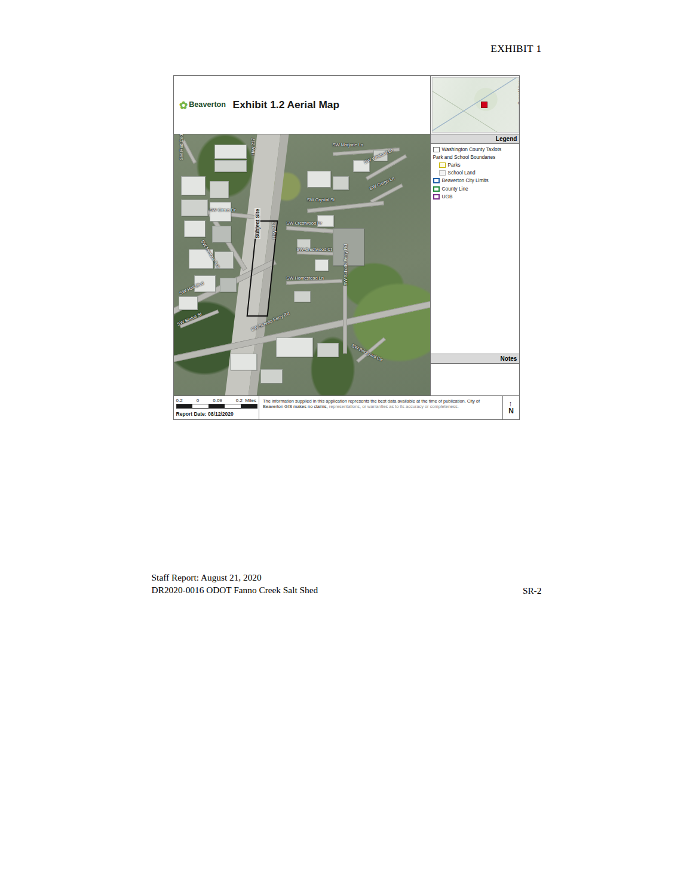EXHIBIT 1
✿Beaverton Exhibit 1.2 Aerial Map
Sunset Hwy
Subject Site
SW Red Cedar Ct
Hwy 217
Hwy 217
SW Cirrus Dr
SW Nimbus Ave
SW Hall Blvd
SW Status St
SW Crystal St
SW Crestwood Dr
SW Crestwood Ct
SW Homestead Ln
SW Marjorie Ln
SW Whitford Ln
SW Cargo Ln
SW Scholls Ferry Rd
SW Scholls Ferry Rd
SW Brickyard Cir
Legend
Washington County Taxlots
Park and School Boundaries
Parks
School Land
Beaverton City Limits
County Line
UGB
Notes
0.200.090.2 Miles
Report Date: 08/12/2020
The information supplied in this application represents the best data available at the time of publication. City of Beaverton GIS makes no claims, representations, or warranties as to its accuracy or completeness.
↑
N
Staff Report: August 21, 2020
DR2020-0016 ODOT Fanno Creek Salt Shed
SR-2